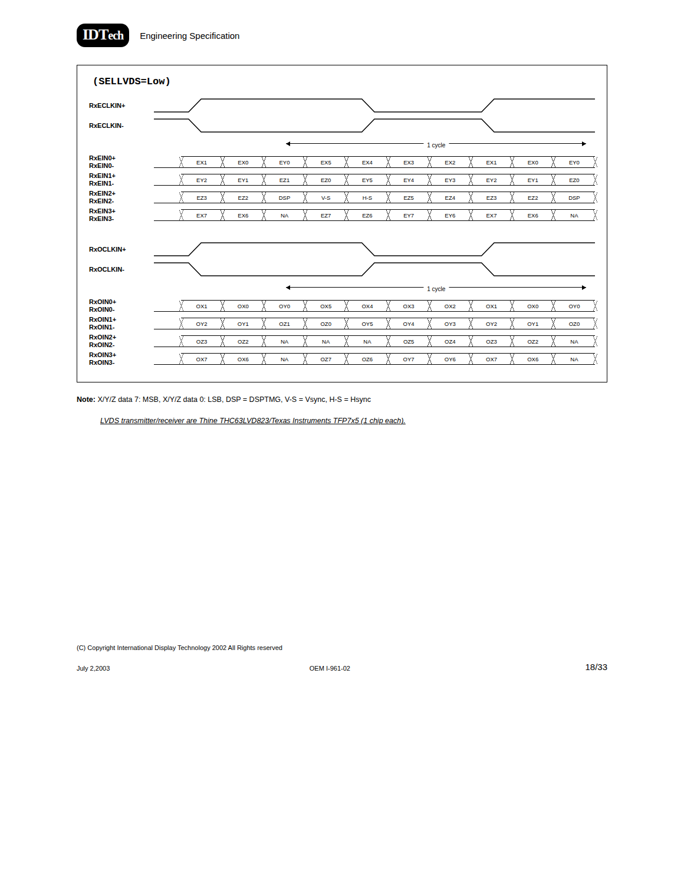IDTech
Engineering Specification
(SELLVDS=Low)
| RxECLKIN+ | |
| RxECLKIN- | |
| | 1 cycle |
| RxEIN0+ RxEIN0- | EX1 EX0 EY0 EX5 EX4 EX3 EX2 EX1 EX0 EY0 |
| RxEIN1+ RxEIN1- | EY2 EY1 EZ1 EZ0 EY5 EY4 EY3 EY2 EY1 EZ0 |
| RxEIN2+ RxEIN2- | EZ3 EZ2 DSP V-S H-S EZ5 EZ4 EZ3 EZ2 DSP |
| RxEIN3+ RxEIN3- | EX7 EX6 NA EZ7 EZ6 EY7 EY6 EX7 EX6 NA |
| RxOCLKIN+ | |
| RxOCLKIN- | |
| | 1 cycle |
| RxOIN0+ RxOIN0- | OX1 OX0 OY0 OX5 OX4 OX3 OX2 OX1 OX0 OY0 |
| RxOIN1+ RxOIN1- | OY2 OY1 OZ1 OZ0 OY5 OY4 OY3 OY2 OY1 OZ0 |
| RxOIN2+ RxOIN2- | OZ3 OZ2 NA NA NA OZ5 OZ4 OZ3 OZ2 NA |
| RxOIN3+ RxOIN3- | OX7 OX6 NA OZ7 OZ6 OY7 OY6 OX7 OX6 NA |
Note: X/Y/Z data 7: MSB, X/Y/Z data 0: LSB, DSP = DSPTMG, V-S = Vsync, H-S = Hsync
LVDS transmitter/receiver are Thine THC63LVD823/Texas Instruments TFP7x5 (1 chip each).
(C) Copyright International Display Technology 2002 All Rights reserved
July 2,2003
OEM I-961-02
18/33